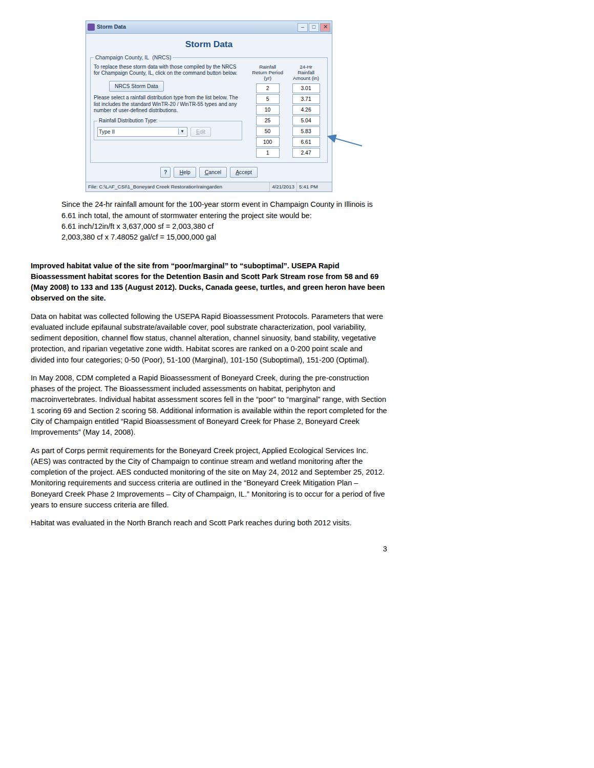Storm Data –□✕
Storm Data
Champaign County, IL (NRCS)
To replace these storm data with those compiled by the NRCS for Champaign County, IL, click on the command button below.
NRCS Storm Data
Please select a rainfall distribution type from the list below. The list includes the standard WinTR-20 / WinTR-55 types and any number of user-defined distributions.
Rainfall Distribution Type:
Type II▼
Edit
| Rainfall Return Period (yr) | 24-Hr Rainfall Amount (in) |
| --- | --- |
| 2 | 3.01 |
| 5 | 3.71 |
| 10 | 4.26 |
| 25 | 5.04 |
| 50 | 5.83 |
| 100 | 6.61 |
| 1 | 2.47 |
? Help Cancel Accept
File: C:\LAF_CSI\1_Boneyard Creek Restoration\raingarden 4/21/2013 5:41 PM
Since the 24-hr rainfall amount for the 100-year storm event in Champaign County in Illinois is 6.61 inch total, the amount of stormwater entering the project site would be:
6.61 inch/12in/ft x 3,637,000 sf = 2,003,380 cf
2,003,380 cf x 7.48052 gal/cf = 15,000,000 gal
Improved habitat value of the site from “poor/marginal” to “suboptimal”. USEPA Rapid Bioassessment habitat scores for the Detention Basin and Scott Park Stream rose from 58 and 69 (May 2008) to 133 and 135 (August 2012). Ducks, Canada geese, turtles, and green heron have been observed on the site.
Data on habitat was collected following the USEPA Rapid Bioassessment Protocols. Parameters that were evaluated include epifaunal substrate/available cover, pool substrate characterization, pool variability, sediment deposition, channel flow status, channel alteration, channel sinuosity, band stability, vegetative protection, and riparian vegetative zone width. Habitat scores are ranked on a 0-200 point scale and divided into four categories; 0-50 (Poor), 51-100 (Marginal), 101-150 (Suboptimal), 151-200 (Optimal).
In May 2008, CDM completed a Rapid Bioassessment of Boneyard Creek, during the pre-construction phases of the project. The Bioassessment included assessments on habitat, periphyton and macroinvertebrates. Individual habitat assessment scores fell in the “poor” to “marginal” range, with Section 1 scoring 69 and Section 2 scoring 58. Additional information is available within the report completed for the City of Champaign entitled “Rapid Bioassessment of Boneyard Creek for Phase 2, Boneyard Creek Improvements” (May 14, 2008).
As part of Corps permit requirements for the Boneyard Creek project, Applied Ecological Services Inc. (AES) was contracted by the City of Champaign to continue stream and wetland monitoring after the completion of the project. AES conducted monitoring of the site on May 24, 2012 and September 25, 2012. Monitoring requirements and success criteria are outlined in the “Boneyard Creek Mitigation Plan – Boneyard Creek Phase 2 Improvements – City of Champaign, IL.” Monitoring is to occur for a period of five years to ensure success criteria are filled.
Habitat was evaluated in the North Branch reach and Scott Park reaches during both 2012 visits.
3